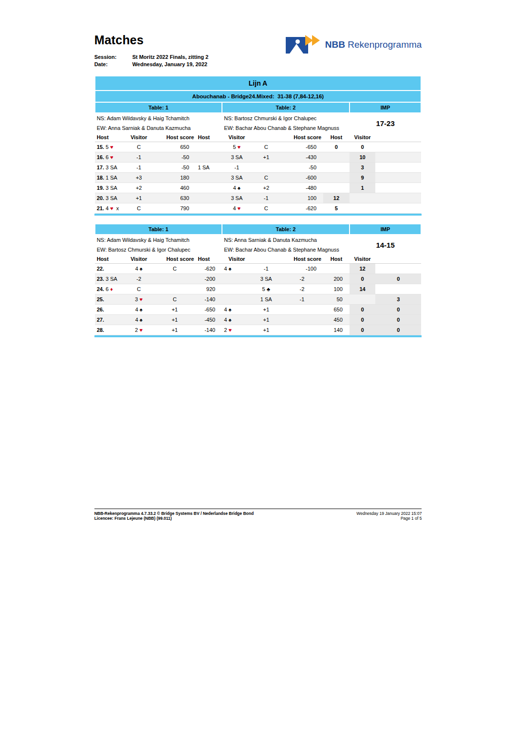Matches
Session: St Moritz 2022 Finals, zitting 2
Date: Wednesday, January 19, 2022
NBB Rekenprogramma
| Lijn A |
| Abouchanab - Bridge24.Mixed: 31-38 (7,84-12,16) |
| Table: 1 | Table: 2 | IMP |
| NS: Adam Wildavsky & Haig Tchamitch | NS: Bartosz Chmurski & Igor Chalupec | 17-23 |
| EW: Anna Sarniak & Danuta Kazmucha | EW: Bachar Abou Chanab & Stephane Magnuss |
| Host | Visitor | Host score | Host | Visitor | | Host score | Host | Visitor | |
| 15. 5 ♥ | C | 650 | | 5 ♥ | C | -650 | 0 | 0 | |
| 16. 6 ♥ | -1 | -50 | | 3 SA | +1 | -430 | | 10 | |
| 17. 3 SA | -1 | -50 | 1 SA | -1 | | -50 | | 3 | |
| 18. 1 SA | +3 | 180 | | 3 SA | C | -600 | | 9 | |
| 19. 3 SA | +2 | 460 | | 4 ♠ | +2 | -480 | | 1 | |
| 20. 3 SA | +1 | 630 | | 3 SA | -1 | 100 | 12 | | |
| 21. 4 ♥ x | C | 790 | | 4 ♥ | C | -620 | 5 | | |
| Table: 1 | Table: 2 | IMP |
| NS: Adam Wildavsky & Haig Tchamitch | NS: Anna Sarniak & Danuta Kazmucha | 14-15 |
| EW: Bartosz Chmurski & Igor Chalupec | EW: Bachar Abou Chanab & Stephane Magnuss |
| Host | Visitor | Host score | Host | Visitor | | Host score | Host | Visitor | |
| 22. | 4 ♠ | C | -620 | 4 ♠ | -1 | -100 | | 12 | |
| 23. 3 SA | -2 | | -200 | | 3 SA | -2 | 200 | 0 | 0 |
| 24. 6 ♦ | C | | 920 | | 5 ♣ | -2 | 100 | 14 | |
| 25. | 3 ♥ | C | -140 | | 1 SA | -1 | 50 | | 3 |
| 26. | 4 ♠ | +1 | -650 | 4 ♠ | +1 | | 650 | 0 | 0 |
| 27. | 4 ♠ | +1 | -450 | 4 ♠ | +1 | | 450 | 0 | 0 |
| 28. | 2 ♥ | +1 | -140 | 2 ♥ | +1 | | 140 | 0 | 0 |
NBB-Rekenprogramma 4.7.33.2 © Bridge Systems BV / Nederlandse Bridge Bond
Licencee: Frans Lejeune (NBB) (99.011)
Wednesday 19 January 2022 15:07
Page 1 of 5